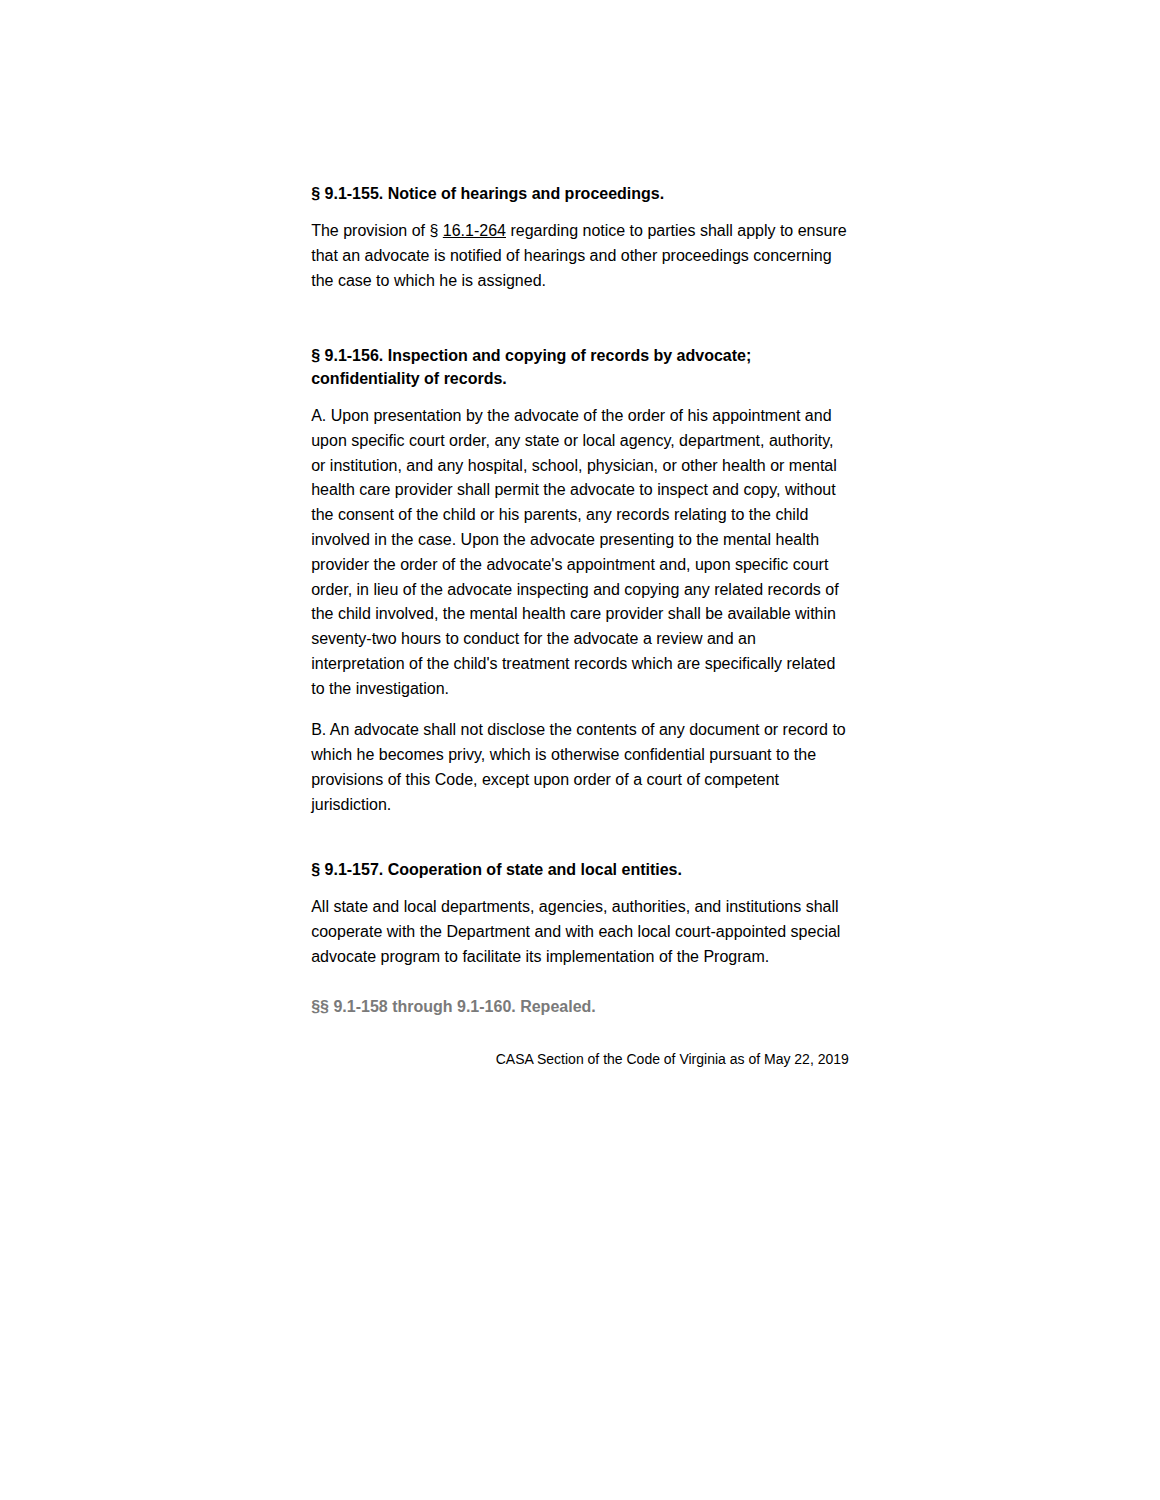§ 9.1-155. Notice of hearings and proceedings.
The provision of § 16.1-264 regarding notice to parties shall apply to ensure that an advocate is notified of hearings and other proceedings concerning the case to which he is assigned.
§ 9.1-156. Inspection and copying of records by advocate; confidentiality of records.
A. Upon presentation by the advocate of the order of his appointment and upon specific court order, any state or local agency, department, authority, or institution, and any hospital, school, physician, or other health or mental health care provider shall permit the advocate to inspect and copy, without the consent of the child or his parents, any records relating to the child involved in the case. Upon the advocate presenting to the mental health provider the order of the advocate's appointment and, upon specific court order, in lieu of the advocate inspecting and copying any related records of the child involved, the mental health care provider shall be available within seventy-two hours to conduct for the advocate a review and an interpretation of the child's treatment records which are specifically related to the investigation.
B. An advocate shall not disclose the contents of any document or record to which he becomes privy, which is otherwise confidential pursuant to the provisions of this Code, except upon order of a court of competent jurisdiction.
§ 9.1-157. Cooperation of state and local entities.
All state and local departments, agencies, authorities, and institutions shall cooperate with the Department and with each local court-appointed special advocate program to facilitate its implementation of the Program.
§§ 9.1-158 through 9.1-160. Repealed.
CASA Section of the Code of Virginia as of May 22, 2019